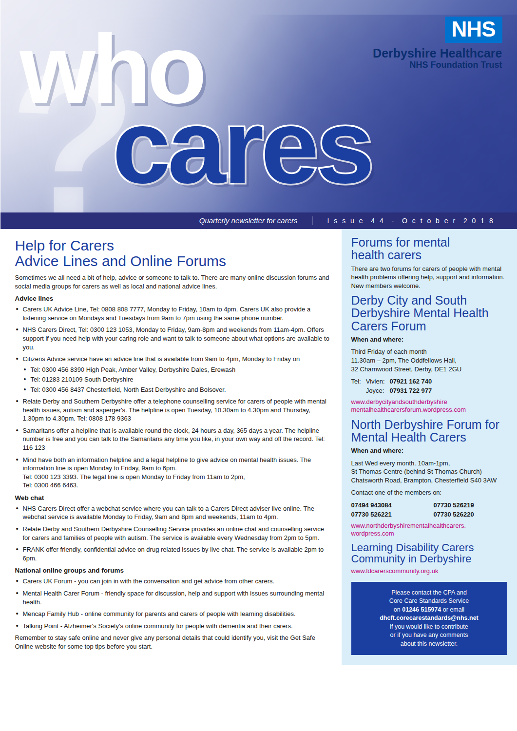?
who
cares
NHS
Derbyshire Healthcare NHS Foundation Trust
Quarterly newsletter for carers
I s s u e 4 4 - O c t o b e r 2 0 1 8
Help for Carers Advice Lines and Online Forums
Sometimes we all need a bit of help, advice or someone to talk to. There are many online discussion forums and social media groups for carers as well as local and national advice lines.
Advice lines
Carers UK Advice Line, Tel: 0808 808 7777, Monday to Friday, 10am to 4pm. Carers UK also provide a listening service on Mondays and Tuesdays from 9am to 7pm using the same phone number.
NHS Carers Direct, Tel: 0300 123 1053, Monday to Friday, 9am-8pm and weekends from 11am-4pm. Offers support if you need help with your caring role and want to talk to someone about what options are available to you.
Citizens Advice service have an advice line that is available from 9am to 4pm, Monday to Friday on
Tel: 0300 456 8390 High Peak, Amber Valley, Derbyshire Dales, Erewash
Tel: 01283 210109 South Derbyshire
Tel: 0300 456 8437 Chesterfield, North East Derbyshire and Bolsover.
Relate Derby and Southern Derbyshire offer a telephone counselling service for carers of people with mental health issues, autism and asperger's. The helpline is open Tuesday, 10.30am to 4.30pm and Thursday, 1.30pm to 4.30pm. Tel: 0808 178 9363
Samaritans offer a helpline that is available round the clock, 24 hours a day, 365 days a year. The helpline number is free and you can talk to the Samaritans any time you like, in your own way and off the record. Tel: 116 123
Mind have both an information helpline and a legal helpline to give advice on mental health issues. The information line is open Monday to Friday, 9am to 6pm.
Tel: 0300 123 3393. The legal line is open Monday to Friday from 11am to 2pm,
Tel: 0300 466 6463.
Web chat
NHS Carers Direct offer a webchat service where you can talk to a Carers Direct adviser live online. The webchat service is available Monday to Friday, 9am and 8pm and weekends, 11am to 4pm.
Relate Derby and Southern Derbyshire Counselling Service provides an online chat and counselling service for carers and families of people with autism. The service is available every Wednesday from 2pm to 5pm.
FRANK offer friendly, confidential advice on drug related issues by live chat. The service is available 2pm to 6pm.
National online groups and forums
Carers UK Forum - you can join in with the conversation and get advice from other carers.
Mental Health Carer Forum - friendly space for discussion, help and support with issues surrounding mental health.
Mencap Family Hub - online community for parents and carers of people with learning disabilities.
Talking Point - Alzheimer's Society's online community for people with dementia and their carers.
Remember to stay safe online and never give any personal details that could identify you, visit the Get Safe Online website for some top tips before you start.
Forums for mental
health carers
There are two forums for carers of people with mental health problems offering help, support and information. New members welcome.
Derby City and South Derbyshire Mental Health Carers Forum
When and where:
Third Friday of each month
11.30am – 2pm, The Oddfellows Hall,
32 Charnwood Street, Derby, DE1 2GU
| Tel: | Vivien: | 07921 162 740 |
| | Joyce: | 07931 722 977 |
www.derbycityandsouthderbyshire
mentalhealthcarersforum.wordpress.com
North Derbyshire Forum for Mental Health Carers
When and where:
Last Wed every month. 10am-1pm,
St Thomas Centre (behind St Thomas Church) Chatsworth Road, Brampton, Chesterfield S40 3AW
Contact one of the members on:
07494 943084
07730 526219
07730 526221
07730 526220
www.northderbyshirementalhealthcarers.
wordpress.com
Learning Disability Carers Community in Derbyshire
www.ldcarerscommunity.org.uk
Please contact the CPA and
Core Care Standards Service
on 01246 515974 or email
dhcft.corecarestandards@nhs.net
if you would like to contribute
or if you have any comments
about this newsletter.